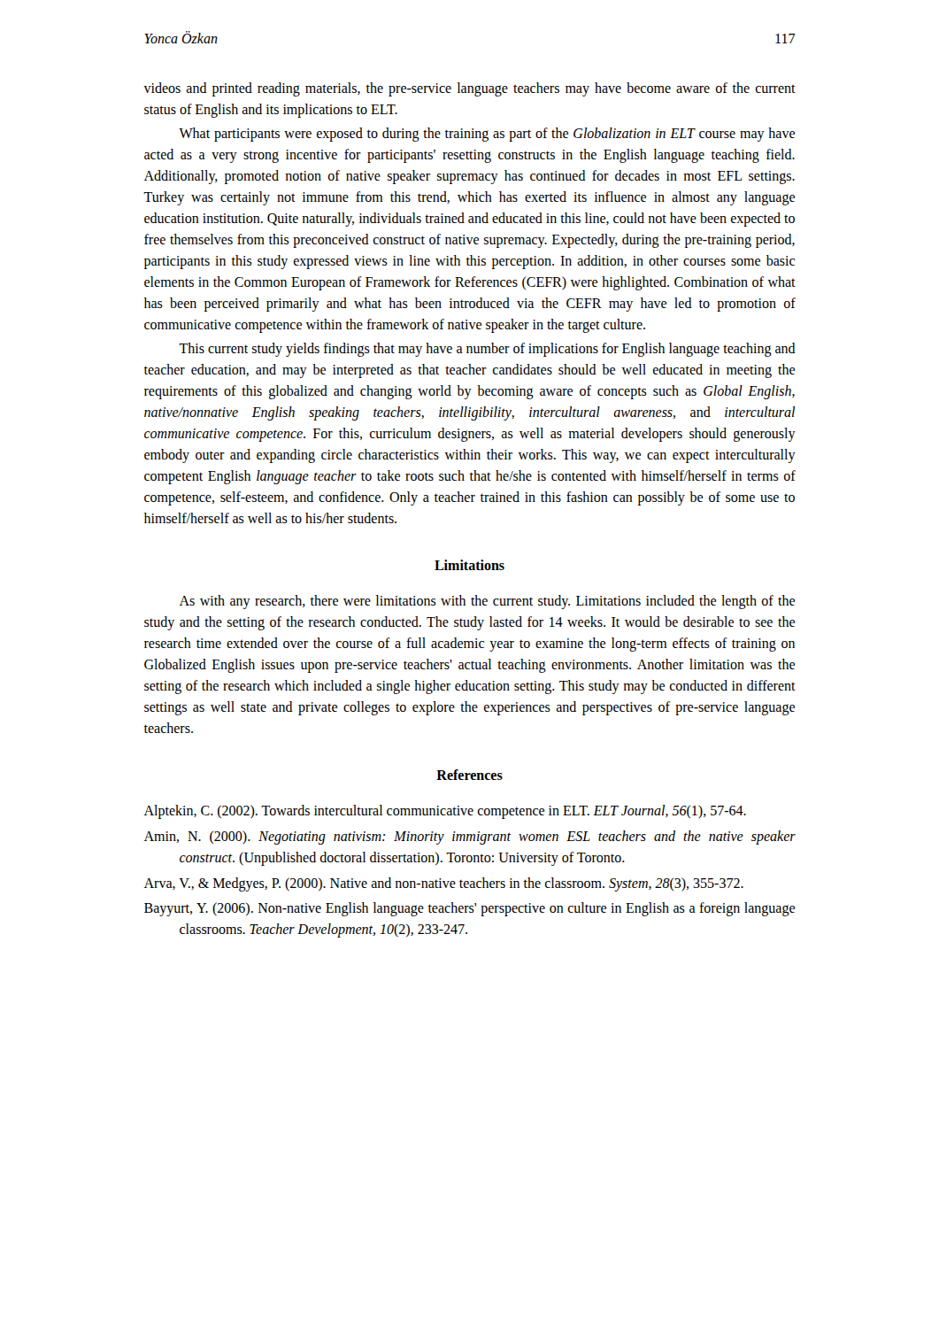Yonca Özkan 117
videos and printed reading materials, the pre-service language teachers may have become aware of the current status of English and its implications to ELT.
What participants were exposed to during the training as part of the Globalization in ELT course may have acted as a very strong incentive for participants' resetting constructs in the English language teaching field. Additionally, promoted notion of native speaker supremacy has continued for decades in most EFL settings. Turkey was certainly not immune from this trend, which has exerted its influence in almost any language education institution. Quite naturally, individuals trained and educated in this line, could not have been expected to free themselves from this preconceived construct of native supremacy. Expectedly, during the pre-training period, participants in this study expressed views in line with this perception. In addition, in other courses some basic elements in the Common European of Framework for References (CEFR) were highlighted. Combination of what has been perceived primarily and what has been introduced via the CEFR may have led to promotion of communicative competence within the framework of native speaker in the target culture.
This current study yields findings that may have a number of implications for English language teaching and teacher education, and may be interpreted as that teacher candidates should be well educated in meeting the requirements of this globalized and changing world by becoming aware of concepts such as Global English, native/nonnative English speaking teachers, intelligibility, intercultural awareness, and intercultural communicative competence. For this, curriculum designers, as well as material developers should generously embody outer and expanding circle characteristics within their works. This way, we can expect interculturally competent English language teacher to take roots such that he/she is contented with himself/herself in terms of competence, self-esteem, and confidence. Only a teacher trained in this fashion can possibly be of some use to himself/herself as well as to his/her students.
Limitations
As with any research, there were limitations with the current study. Limitations included the length of the study and the setting of the research conducted. The study lasted for 14 weeks. It would be desirable to see the research time extended over the course of a full academic year to examine the long-term effects of training on Globalized English issues upon pre-service teachers' actual teaching environments. Another limitation was the setting of the research which included a single higher education setting. This study may be conducted in different settings as well state and private colleges to explore the experiences and perspectives of pre-service language teachers.
References
Alptekin, C. (2002). Towards intercultural communicative competence in ELT. ELT Journal, 56(1), 57-64.
Amin, N. (2000). Negotiating nativism: Minority immigrant women ESL teachers and the native speaker construct. (Unpublished doctoral dissertation). Toronto: University of Toronto.
Arva, V., & Medgyes, P. (2000). Native and non-native teachers in the classroom. System, 28(3), 355-372.
Bayyurt, Y. (2006). Non-native English language teachers' perspective on culture in English as a foreign language classrooms. Teacher Development, 10(2), 233-247.